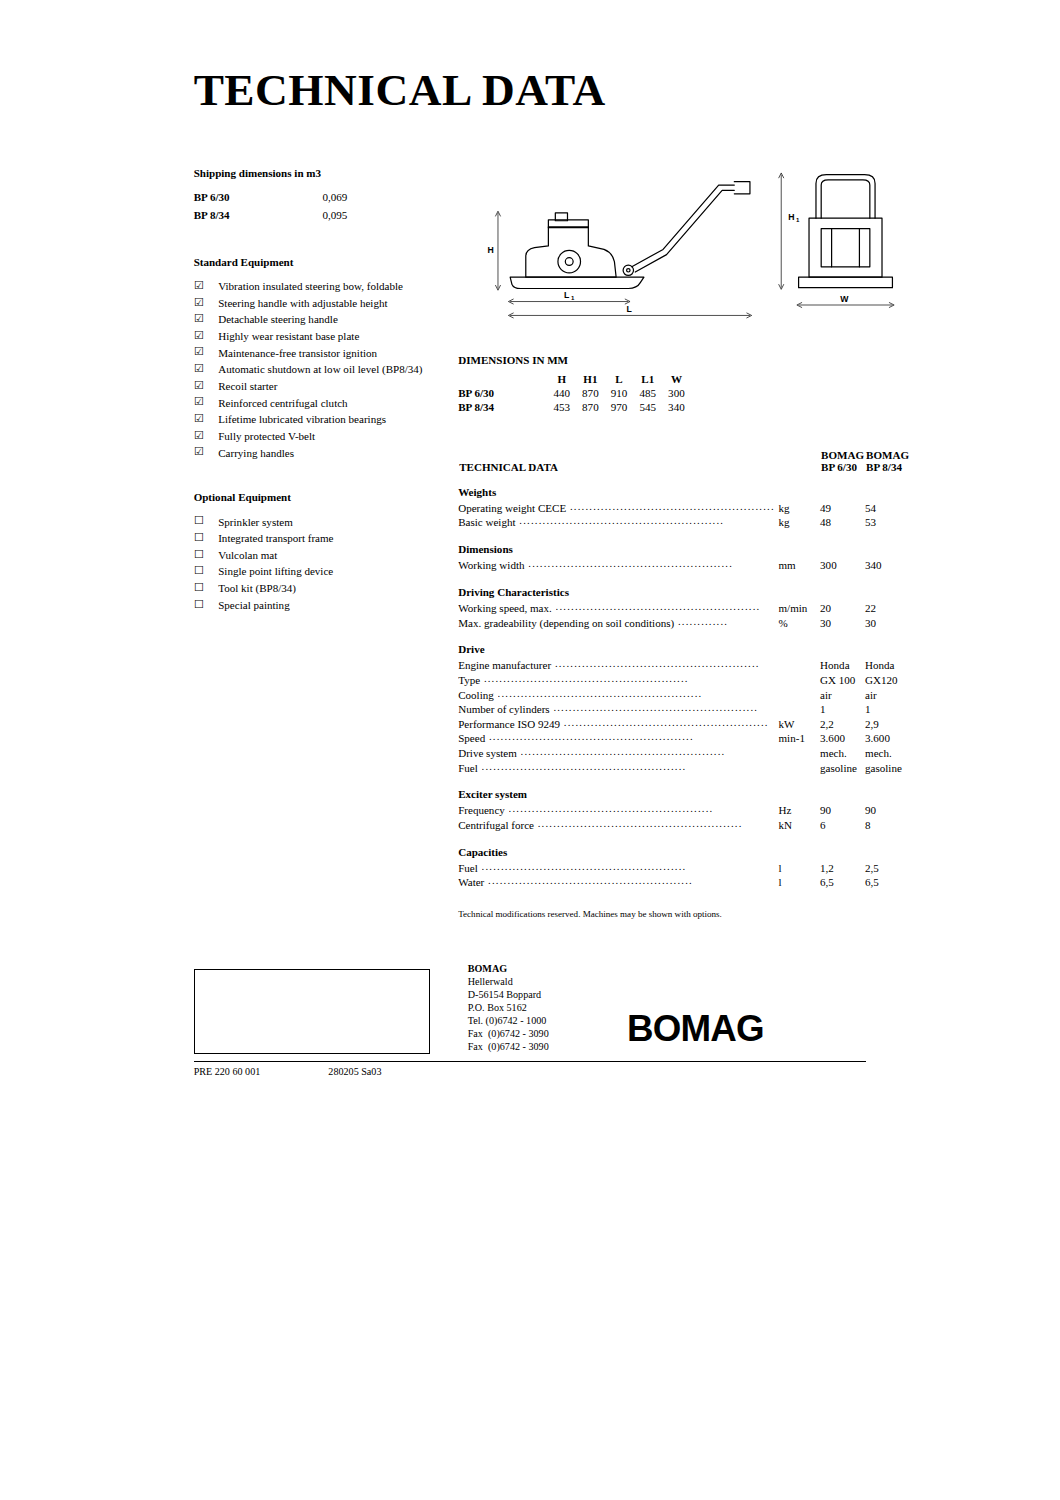TECHNICAL DATA
Shipping dimensions in m3
| BP 6/30 | 0,069 |
| BP 8/34 | 0,095 |
Standard Equipment
☑Vibration insulated steering bow, foldable
☑Steering handle with adjustable height
☑Detachable steering handle
☑Highly wear resistant base plate
☑Maintenance-free transistor ignition
☑Automatic shutdown at low oil level (BP8/34)
☑Recoil starter
☑Reinforced centrifugal clutch
☑Lifetime lubricated vibration bearings
☑Fully protected V-belt
☑Carrying handles
Optional Equipment
☐Sprinkler system
☐Integrated transport frame
☐Vulcolan mat
☐Single point lifting device
☐Tool kit (BP8/34)
☐Special painting
H L 1 L H 1 W
DIMENSIONS IN MM
| | H | H1 | L | L1 | W |
| --- | --- | --- | --- | --- | --- |
| BP 6/30 | 440 | 870 | 910 | 485 | 300 |
| BP 8/34 | 453 | 870 | 970 | 545 | 340 |
| TECHNICAL DATA | BOMAG BP 6/30 | BOMAG BP 8/34 |
| --- | --- | --- |
| Weights |
| Operating weight CECE ..................................................... kg | 49 | 54 |
| Basic weight ..................................................... kg | 48 | 53 |
| Dimensions |
| Working width ..................................................... mm | 300 | 340 |
| Driving Characteristics |
| Working speed, max. ..................................................... m/min | 20 | 22 |
| Max. gradeability (depending on soil conditions) ............. % | 30 | 30 |
| Drive |
| Engine manufacturer ..................................................... | Honda | Honda |
| Type ..................................................... | GX 100 | GX120 |
| Cooling ..................................................... | air | air |
| Number of cylinders ..................................................... | 1 | 1 |
| Performance ISO 9249 ..................................................... kW | 2,2 | 2,9 |
| Speed ..................................................... min-1 | 3.600 | 3.600 |
| Drive system ..................................................... | mech. | mech. |
| Fuel ..................................................... | gasoline | gasoline |
| Exciter system |
| Frequency ..................................................... Hz | 90 | 90 |
| Centrifugal force ..................................................... kN | 6 | 8 |
| Capacities |
| Fuel ..................................................... l | 1,2 | 2,5 |
| Water ..................................................... l | 6,5 | 6,5 |
Technical modifications reserved. Machines may be shown with options.
BOMAG
Hellerwald
D-56154 Boppard
P.O. Box 5162
Tel. (0)6742 - 1000
Fax (0)6742 - 3090
Fax (0)6742 - 3090
BOMAG
PRE 220 60 001 280205 Sa03